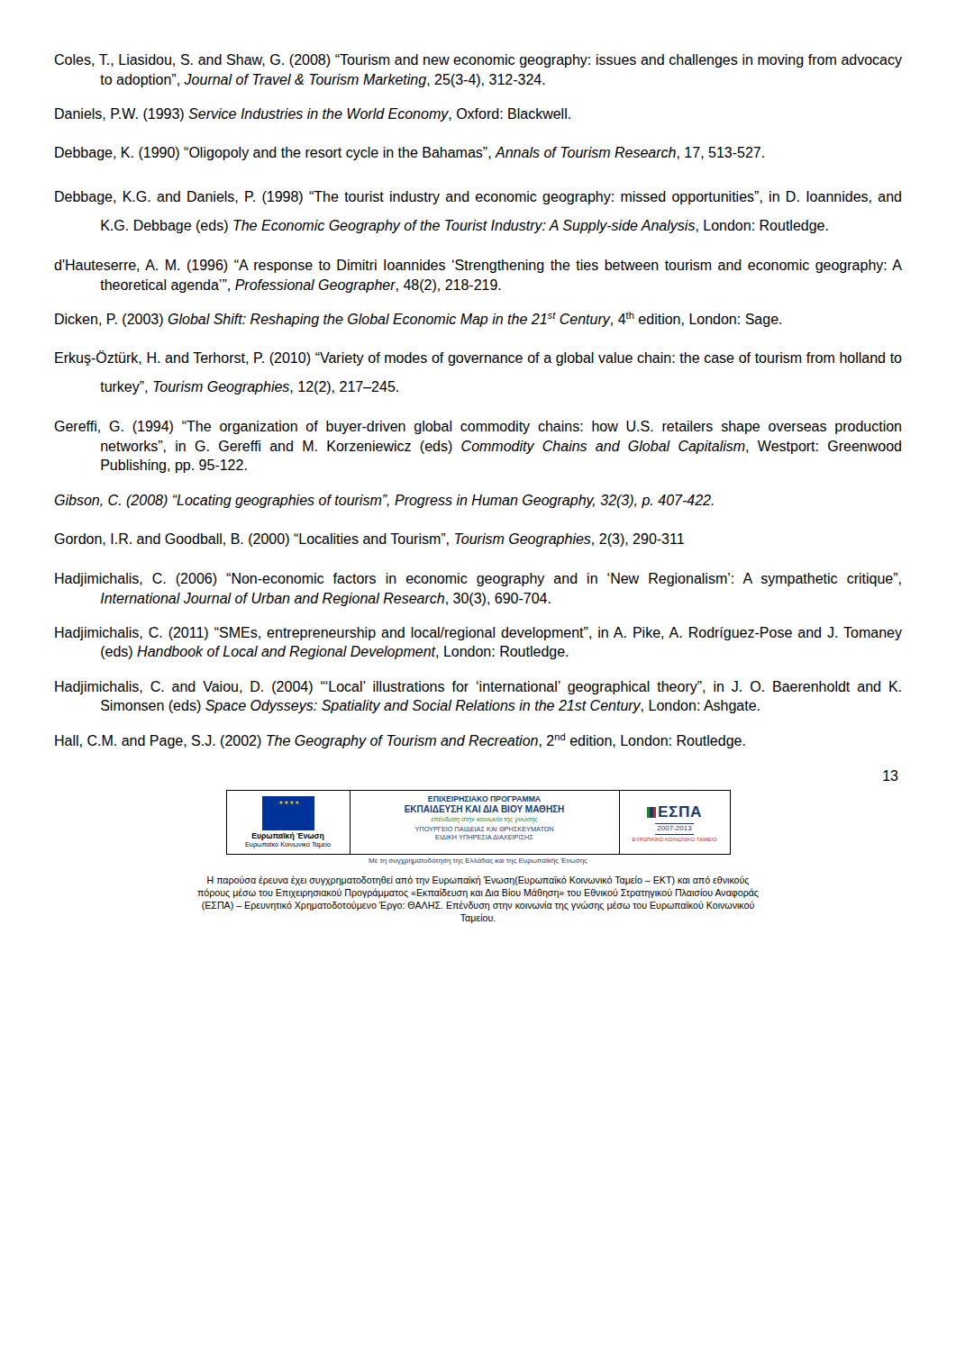Coles, T., Liasidou, S. and Shaw, G. (2008) “Tourism and new economic geography: issues and challenges in moving from advocacy to adoption”, Journal of Travel & Tourism Marketing, 25(3-4), 312-324.
Daniels, P.W. (1993) Service Industries in the World Economy, Oxford: Blackwell.
Debbage, K. (1990) “Oligopoly and the resort cycle in the Bahamas”, Annals of Tourism Research, 17, 513-527.
Debbage, K.G. and Daniels, P. (1998) “The tourist industry and economic geography: missed opportunities”, in D. Ioannides, and K.G. Debbage (eds) The Economic Geography of the Tourist Industry: A Supply-side Analysis, London: Routledge.
d'Hauteserre, A. M. (1996) “A response to Dimitri Ioannides ‘Strengthening the ties between tourism and economic geography: A theoretical agenda’”, Professional Geographer, 48(2), 218-219.
Dicken, P. (2003) Global Shift: Reshaping the Global Economic Map in the 21st Century, 4th edition, London: Sage.
Erkuş-Öztürk, H. and Terhorst, P. (2010) “Variety of modes of governance of a global value chain: the case of tourism from holland to turkey”, Tourism Geographies, 12(2), 217–245.
Gereffi, G. (1994) “The organization of buyer-driven global commodity chains: how U.S. retailers shape overseas production networks”, in G. Gereffi and M. Korzeniewicz (eds) Commodity Chains and Global Capitalism, Westport: Greenwood Publishing, pp. 95-122.
Gibson, C. (2008) “Locating geographies of tourism”, Progress in Human Geography, 32(3), p. 407-422.
Gordon, I.R. and Goodball, B. (2000) “Localities and Tourism”, Tourism Geographies, 2(3), 290-311
Hadjimichalis, C. (2006) “Non-economic factors in economic geography and in ‘New Regionalism’: A sympathetic critique”, International Journal of Urban and Regional Research, 30(3), 690-704.
Hadjimichalis, C. (2011) “SMEs, entrepreneurship and local/regional development”, in A. Pike, A. Rodríguez-Pose and J. Tomaney (eds) Handbook of Local and Regional Development, London: Routledge.
Hadjimichalis, C. and Vaiou, D. (2004) “‘Local’ illustrations for ‘international’ geographical theory”, in J. O. Baerenholdt and K. Simonsen (eds) Space Odysseys: Spatiality and Social Relations in the 21st Century, London: Ashgate.
Hall, C.M. and Page, S.J. (2002) The Geography of Tourism and Recreation, 2nd edition, London: Routledge.
13
Ευρωπαϊκή Ένωση Ευρωπαϊκό Κοινωνικό Ταμείο
ΕΠΙΧΕΙΡΗΣΙΑΚΟ ΠΡΟΓΡΑΜΜΑ
ΕΚΠΑΙΔΕΥΣΗ ΚΑΙ ΔΙΑ ΒΙΟΥ ΜΑΘΗΣΗ
επένδυση στην κοινωνία της γνώσης
ΥΠΟΥΡΓΕΙΟ ΠΑΙΔΕΙΑΣ ΚΑΙ ΘΡΗΣΚΕΥΜΑΤΩΝ
ΕΙΔΙΚΗ ΥΠΗΡΕΣΙΑ ΔΙΑΧΕΙΡΙΣΗΣ
ΕΣΠΑ
2007-2013
ΕΥΡΩΠΑΪΚΟ ΚΟΙΝΩΝΙΚΟ ΤΑΜΕΙΟ
Με τη συγχρηματοδότηση της Ελλάδας και της Ευρωπαϊκής Ένωσης
Η παρούσα έρευνα έχει συγχρηματοδοτηθεί από την Ευρωπαϊκή Ένωση(Ευρωπαϊκό Κοινωνικό Ταμείο – ΕΚΤ) και από εθνικούς πόρους μέσω του Επιχειρησιακού Προγράμματος «Εκπαίδευση και Δια Βίου Μάθηση» του Εθνικού Στρατηγικού Πλαισίου Αναφοράς (ΕΣΠΑ) – Ερευνητικό Χρηματοδοτούμενο Έργο: ΘΑΛΗΣ. Επένδυση στην κοινωνία της γνώσης μέσω του Ευρωπαϊκού Κοινωνικού Ταμείου.